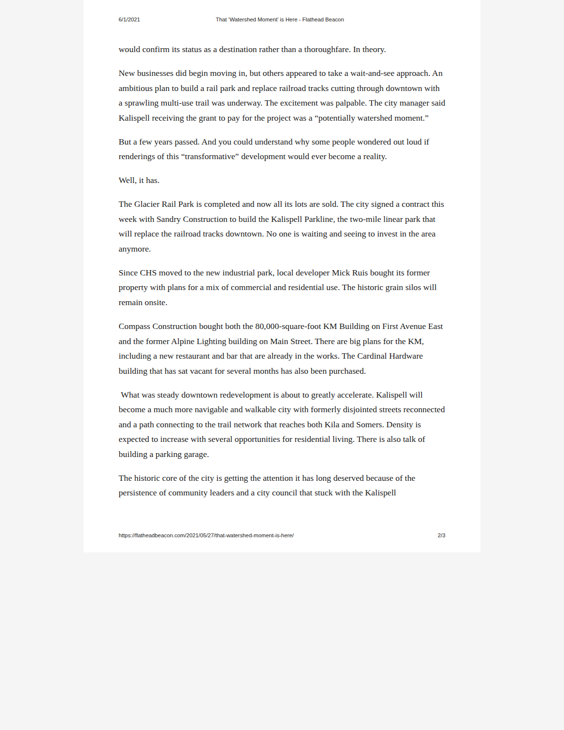6/1/2021
That ‘Watershed Moment’ is Here - Flathead Beacon
would confirm its status as a destination rather than a thoroughfare. In theory.
New businesses did begin moving in, but others appeared to take a wait-and-see approach. An ambitious plan to build a rail park and replace railroad tracks cutting through downtown with a sprawling multi-use trail was underway. The excitement was palpable. The city manager said Kalispell receiving the grant to pay for the project was a “potentially watershed moment.”
But a few years passed. And you could understand why some people wondered out loud if renderings of this “transformative” development would ever become a reality.
Well, it has.
The Glacier Rail Park is completed and now all its lots are sold. The city signed a contract this week with Sandry Construction to build the Kalispell Parkline, the two-mile linear park that will replace the railroad tracks downtown. No one is waiting and seeing to invest in the area anymore.
Since CHS moved to the new industrial park, local developer Mick Ruis bought its former property with plans for a mix of commercial and residential use. The historic grain silos will remain onsite.
Compass Construction bought both the 80,000-square-foot KM Building on First Avenue East and the former Alpine Lighting building on Main Street. There are big plans for the KM, including a new restaurant and bar that are already in the works. The Cardinal Hardware building that has sat vacant for several months has also been purchased.
What was steady downtown redevelopment is about to greatly accelerate. Kalispell will become a much more navigable and walkable city with formerly disjointed streets reconnected and a path connecting to the trail network that reaches both Kila and Somers. Density is expected to increase with several opportunities for residential living. There is also talk of building a parking garage.
The historic core of the city is getting the attention it has long deserved because of the persistence of community leaders and a city council that stuck with the Kalispell
https://flatheadbeacon.com/2021/05/27/that-watershed-moment-is-here/
2/3